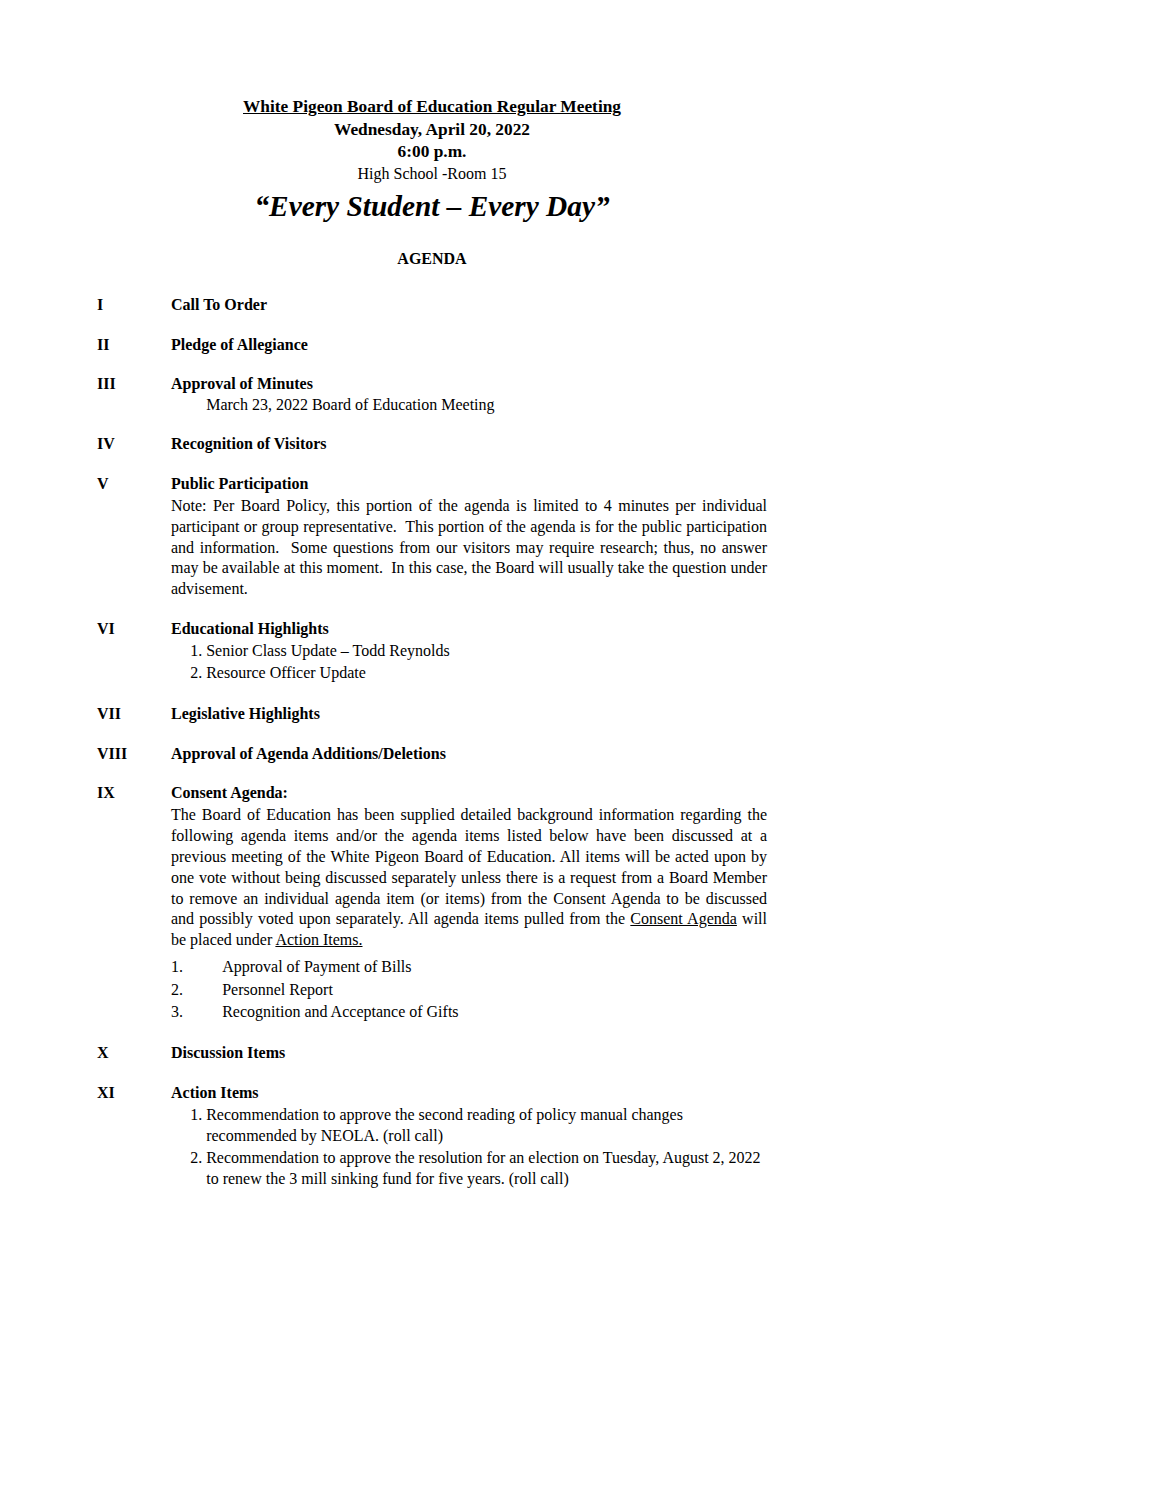White Pigeon Board of Education Regular Meeting
Wednesday, April 20, 2022
6:00 p.m.
High School -Room 15
“Every Student – Every Day”
AGENDA
| I | Call To Order |
| II | Pledge of Allegiance |
| III | Approval of Minutes March 23, 2022 Board of Education Meeting |
| IV | Recognition of Visitors |
| V | Public Participation Note: Per Board Policy, this portion of the agenda is limited to 4 minutes per individual participant or group representative. This portion of the agenda is for the public participation and information. Some questions from our visitors may require research; thus, no answer may be available at this moment. In this case, the Board will usually take the question under advisement. |
| VI | Educational Highlights Senior Class Update – Todd Reynolds Resource Officer Update |
| VII | Legislative Highlights |
| VIII | Approval of Agenda Additions/Deletions |
| IX | Consent Agenda: The Board of Education has been supplied detailed background information regarding the following agenda items and/or the agenda items listed below have been discussed at a previous meeting of the White Pigeon Board of Education. All items will be acted upon by one vote without being discussed separately unless there is a request from a Board Member to remove an individual agenda item (or items) from the Consent Agenda to be discussed and possibly voted upon separately. All agenda items pulled from the Consent Agenda will be placed under Action Items. 1. Approval of Payment of Bills 2. Personnel Report 3. Recognition and Acceptance of Gifts |
| X | Discussion Items |
| XI | Action Items Recommendation to approve the second reading of policy manual changes recommended by NEOLA. (roll call) Recommendation to approve the resolution for an election on Tuesday, August 2, 2022 to renew the 3 mill sinking fund for five years. (roll call) |